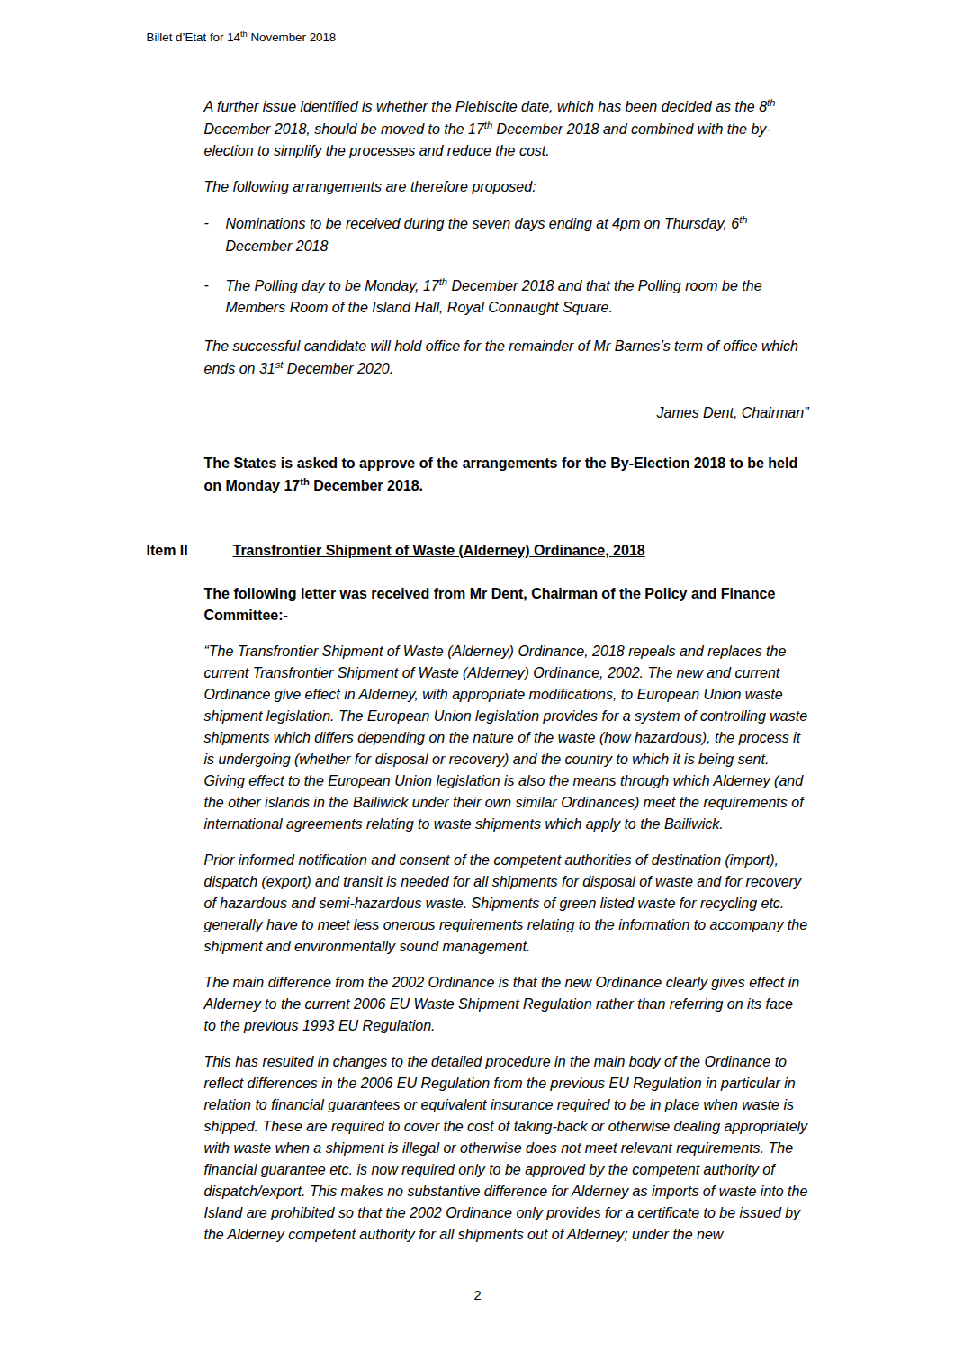Billet d’Etat for 14th November 2018
A further issue identified is whether the Plebiscite date, which has been decided as the 8th December 2018, should be moved to the 17th December 2018 and combined with the by-election to simplify the processes and reduce the cost.
The following arrangements are therefore proposed:
Nominations to be received during the seven days ending at 4pm on Thursday, 6th December 2018
The Polling day to be Monday, 17th December 2018 and that the Polling room be the Members Room of the Island Hall, Royal Connaught Square.
The successful candidate will hold office for the remainder of Mr Barnes’s term of office which ends on 31st December 2020.
James Dent, Chairman”
The States is asked to approve of the arrangements for the By-Election 2018 to be held on Monday 17th December 2018.
Item lITransfrontier Shipment of Waste (Alderney) Ordinance, 2018
The following letter was received from Mr Dent, Chairman of the Policy and Finance Committee:-
“The Transfrontier Shipment of Waste (Alderney) Ordinance, 2018 repeals and replaces the current Transfrontier Shipment of Waste (Alderney) Ordinance, 2002. The new and current Ordinance give effect in Alderney, with appropriate modifications, to European Union waste shipment legislation. The European Union legislation provides for a system of controlling waste shipments which differs depending on the nature of the waste (how hazardous), the process it is undergoing (whether for disposal or recovery) and the country to which it is being sent. Giving effect to the European Union legislation is also the means through which Alderney (and the other islands in the Bailiwick under their own similar Ordinances) meet the requirements of international agreements relating to waste shipments which apply to the Bailiwick.
Prior informed notification and consent of the competent authorities of destination (import), dispatch (export) and transit is needed for all shipments for disposal of waste and for recovery of hazardous and semi-hazardous waste. Shipments of green listed waste for recycling etc. generally have to meet less onerous requirements relating to the information to accompany the shipment and environmentally sound management.
The main difference from the 2002 Ordinance is that the new Ordinance clearly gives effect in Alderney to the current 2006 EU Waste Shipment Regulation rather than referring on its face to the previous 1993 EU Regulation.
This has resulted in changes to the detailed procedure in the main body of the Ordinance to reflect differences in the 2006 EU Regulation from the previous EU Regulation in particular in relation to financial guarantees or equivalent insurance required to be in place when waste is shipped. These are required to cover the cost of taking-back or otherwise dealing appropriately with waste when a shipment is illegal or otherwise does not meet relevant requirements. The financial guarantee etc. is now required only to be approved by the competent authority of dispatch/export. This makes no substantive difference for Alderney as imports of waste into the Island are prohibited so that the 2002 Ordinance only provides for a certificate to be issued by the Alderney competent authority for all shipments out of Alderney; under the new
2